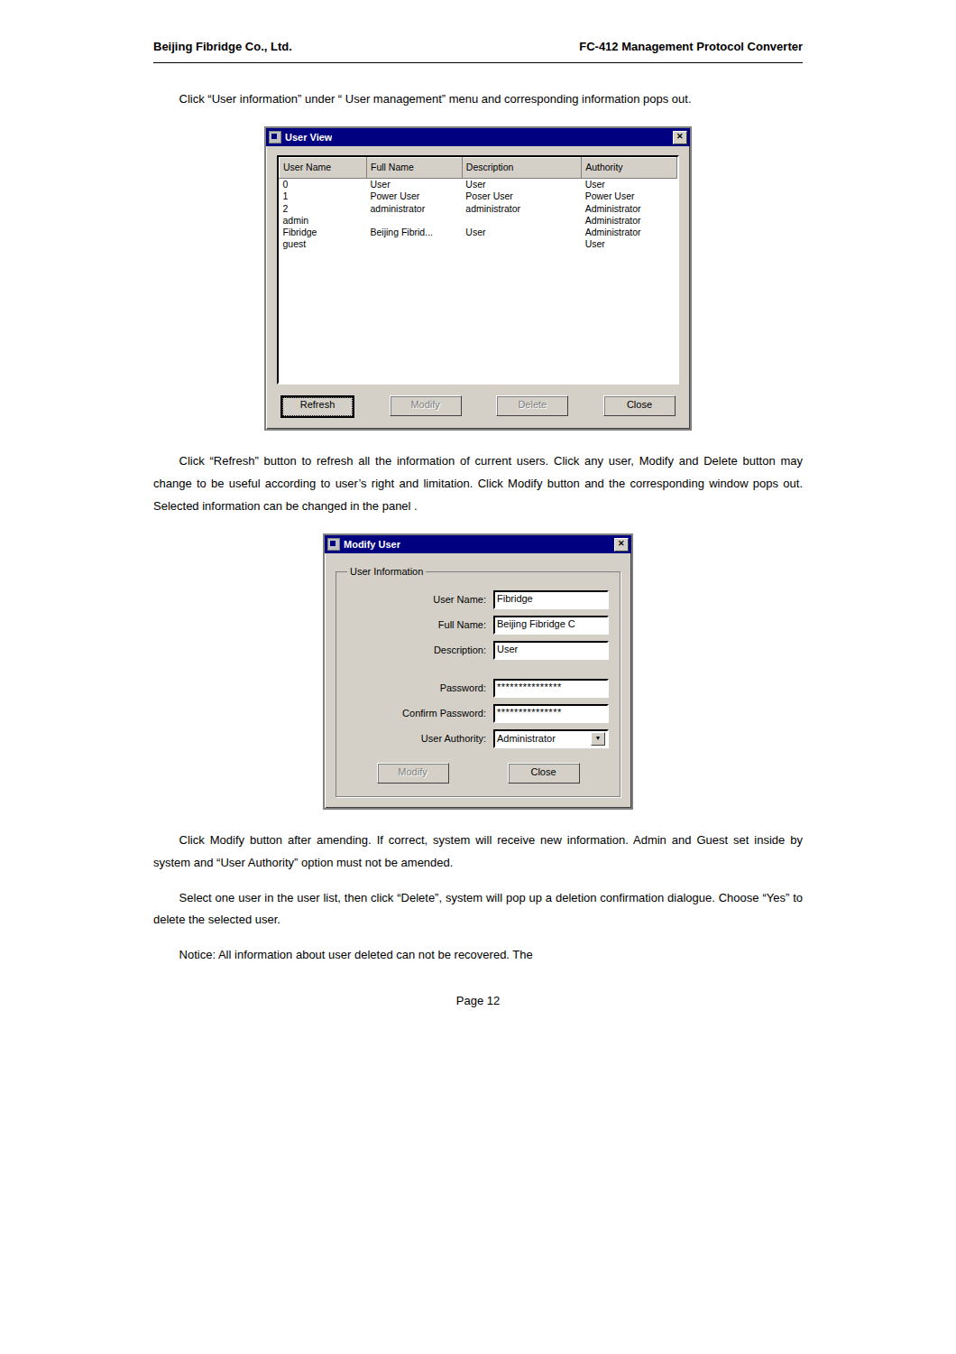Beijing Fibridge Co., Ltd. FC-412 Management Protocol Converter
Click “User information” under “ User management” menu and corresponding information pops out.
User View ✕
| User Name | Full Name | Description | Authority |
| --- | --- | --- | --- |
| 0 | User | User | User |
| 1 | Power User | Poser User | Power User |
| 2 | administrator | administrator | Administrator |
| admin | | | Administrator |
| Fibridge | Beijing Fibrid... | User | Administrator |
| guest | | | User |
Refresh
Modify
Delete
Close
Click “Refresh” button to refresh all the information of current users. Click any user, Modify and Delete button may change to be useful according to user’s right and limitation. Click Modify button and the corresponding window pops out. Selected information can be changed in the panel .
Modify User ✕
User Information
User Name:
Fibridge
Full Name:
Beijing Fibridge C
Description:
User
Password:
***************
Confirm Password:
***************
User Authority:
Administrator▼
Modify
Close
Click Modify button after amending. If correct, system will receive new information. Admin and Guest set inside by system and “User Authority” option must not be amended.
Select one user in the user list, then click “Delete”, system will pop up a deletion confirmation dialogue. Choose “Yes” to delete the selected user.
Notice: All information about user deleted can not be recovered. The
Page 12